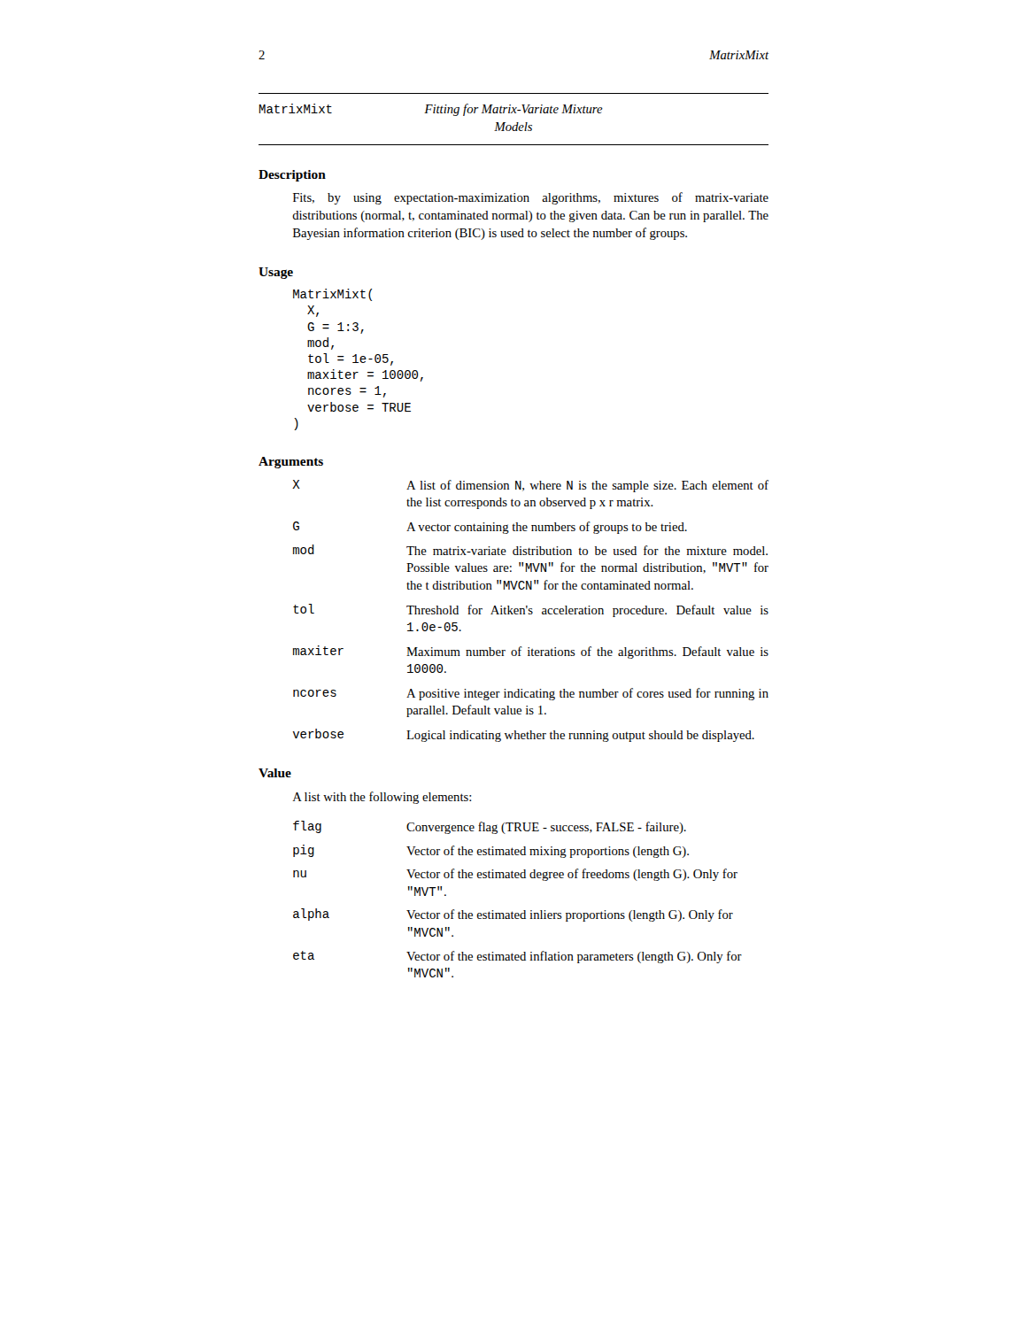2
MatrixMixt
MatrixMixt
Fitting for Matrix-Variate Mixture Models
Description
Fits, by using expectation-maximization algorithms, mixtures of matrix-variate distributions (normal, t, contaminated normal) to the given data. Can be run in parallel. The Bayesian information criterion (BIC) is used to select the number of groups.
Usage
MatrixMixt(
  X,
  G = 1:3,
  mod,
  tol = 1e-05,
  maxiter = 10000,
  ncores = 1,
  verbose = TRUE
)
Arguments
X
A list of dimension N, where N is the sample size. Each element of the list corresponds to an observed p x r matrix.
G
A vector containing the numbers of groups to be tried.
mod
The matrix-variate distribution to be used for the mixture model. Possible values are: "MVN" for the normal distribution, "MVT" for the t distribution "MVCN" for the contaminated normal.
tol
Threshold for Aitken's acceleration procedure. Default value is 1.0e-05.
maxiter
Maximum number of iterations of the algorithms. Default value is 10000.
ncores
A positive integer indicating the number of cores used for running in parallel. Default value is 1.
verbose
Logical indicating whether the running output should be displayed.
Value
A list with the following elements:
flag
Convergence flag (TRUE - success, FALSE - failure).
pig
Vector of the estimated mixing proportions (length G).
nu
Vector of the estimated degree of freedoms (length G). Only for "MVT".
alpha
Vector of the estimated inliers proportions (length G). Only for "MVCN".
eta
Vector of the estimated inflation parameters (length G). Only for "MVCN".